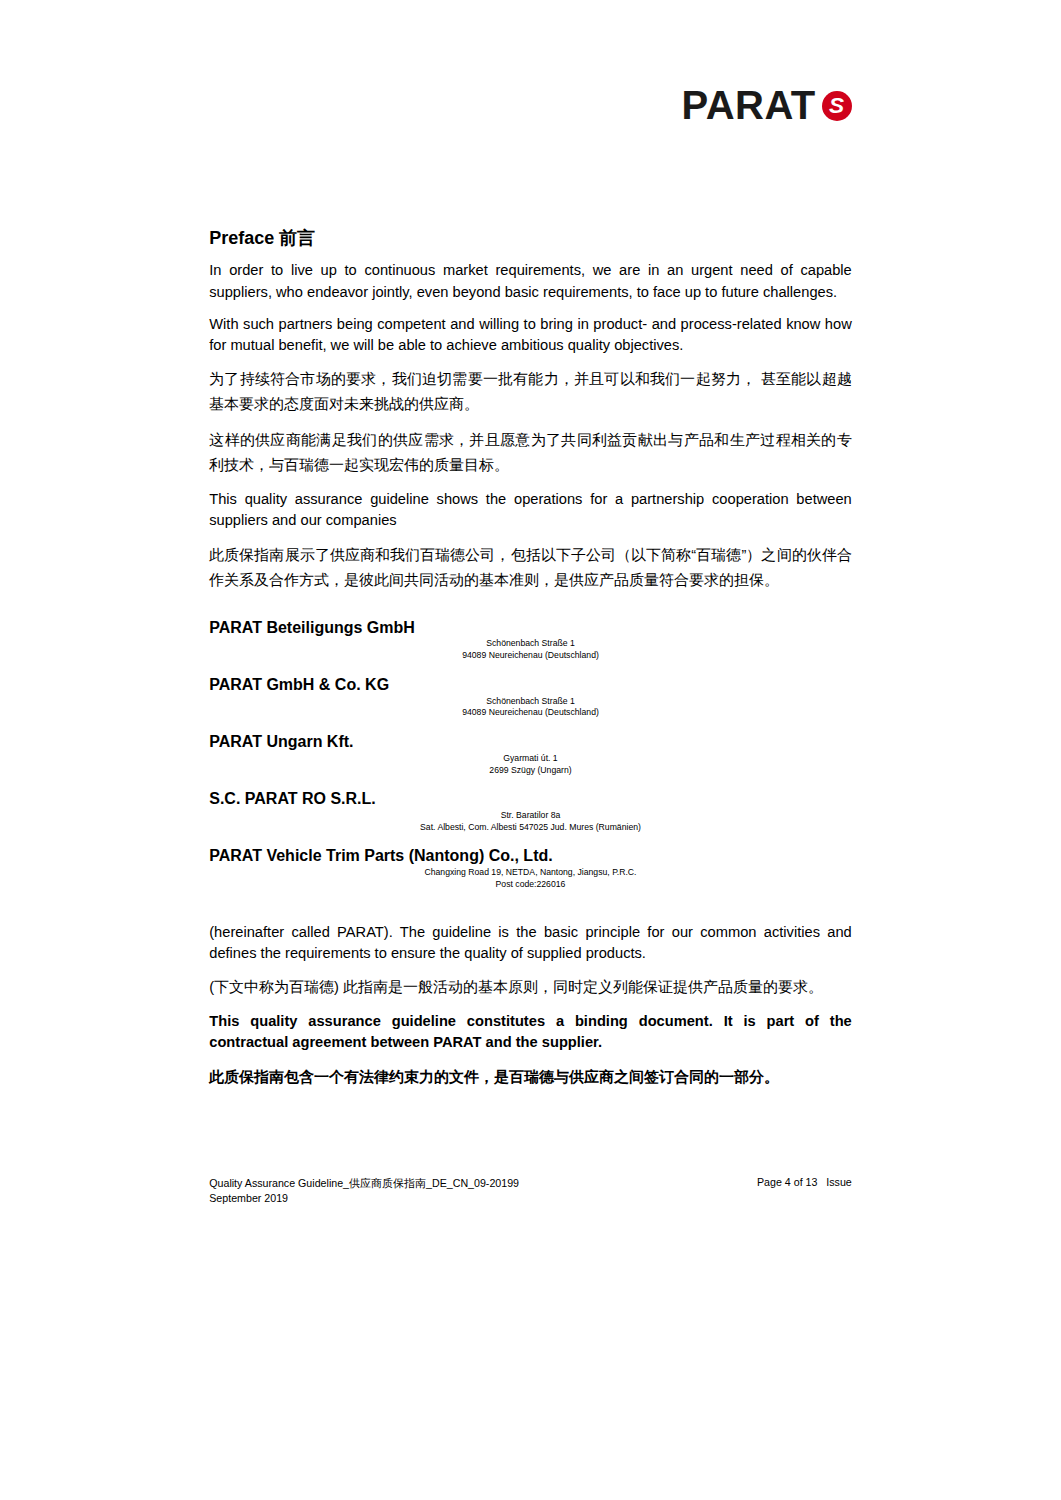PARAT
Preface 前言
In order to live up to continuous market requirements, we are in an urgent need of capable suppliers, who endeavor jointly, even beyond basic requirements, to face up to future challenges.
With such partners being competent and willing to bring in product- and process-related know how for mutual benefit, we will be able to achieve ambitious quality objectives.
为了持续符合市场的要求，我们迫切需要一批有能力，并且可以和我们一起努力， 甚至能以超越基本要求的态度面对未来挑战的供应商。
这样的供应商能满足我们的供应需求，并且愿意为了共同利益贡献出与产品和生产过程相关的专利技术，与百瑞德一起实现宏伟的质量目标。
This quality assurance guideline shows the operations for a partnership cooperation between suppliers and our companies
此质保指南展示了供应商和我们百瑞德公司，包括以下子公司（以下简称“百瑞德”）之间的伙伴合作关系及合作方式，是彼此间共同活动的基本准则，是供应产品质量符合要求的担保。
PARAT Beteiligungs GmbH
Schönenbach Straße 1
94089 Neureichenau (Deutschland)
PARAT GmbH & Co. KG
Schönenbach Straße 1
94089 Neureichenau (Deutschland)
PARAT Ungarn Kft.
Gyarmati út. 1
2699 Szügy (Ungarn)
S.C. PARAT RO S.R.L.
Str. Baratilor 8a
Sat. Albesti, Com. Albesti 547025 Jud. Mures (Rumänien)
PARAT Vehicle Trim Parts (Nantong) Co., Ltd.
Changxing Road 19, NETDA, Nantong, Jiangsu, P.R.C.
Post code:226016
(hereinafter called PARAT). The guideline is the basic principle for our common activities and defines the requirements to ensure the quality of supplied products.
(下文中称为百瑞德) 此指南是一般活动的基本原则，同时定义列能保证提供产品质量的要求。
This quality assurance guideline constitutes a binding document. It is part of the contractual agreement between PARAT and the supplier.
此质保指南包含一个有法律约束力的文件，是百瑞德与供应商之间签订合同的一部分。
Quality Assurance Guideline_供应商质保指南_DE_CN_09-20199
September 2019
Page 4 of 13 Issue